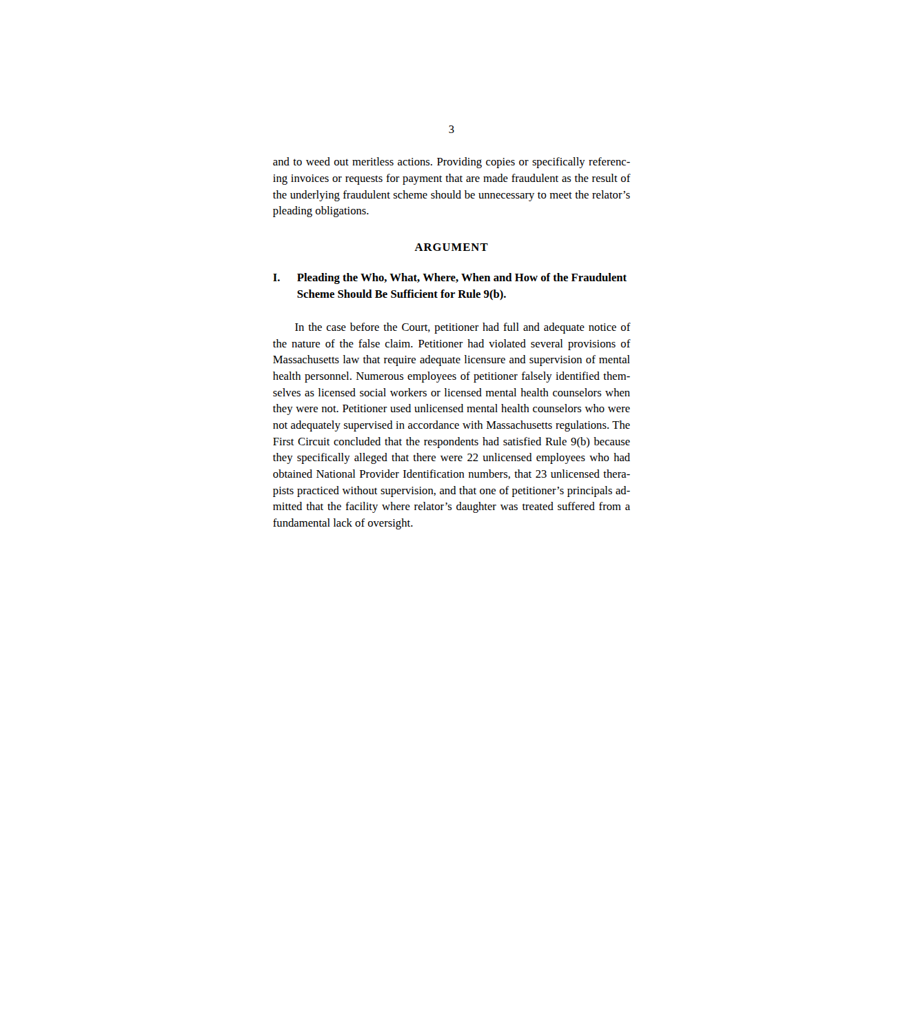3
and to weed out meritless actions. Providing copies or specifically referencing invoices or requests for payment that are made fraudulent as the result of the underlying fraudulent scheme should be unnecessary to meet the relator’s pleading obligations.
ARGUMENT
I.
Pleading the Who, What, Where, When and How of the Fraudulent Scheme Should Be Sufficient for Rule 9(b).
In the case before the Court, petitioner had full and adequate notice of the nature of the false claim. Petitioner had violated several provisions of Massachusetts law that require adequate licensure and supervision of mental health personnel. Numerous employees of petitioner falsely identified themselves as licensed social workers or licensed mental health counselors when they were not. Petitioner used unlicensed mental health counselors who were not adequately supervised in accordance with Massachusetts regulations. The First Circuit concluded that the respondents had satisfied Rule 9(b) because they specifically alleged that there were 22 unlicensed employees who had obtained National Provider Identification numbers, that 23 unlicensed therapists practiced without supervision, and that one of petitioner’s principals admitted that the facility where relator’s daughter was treated suffered from a fundamental lack of oversight.